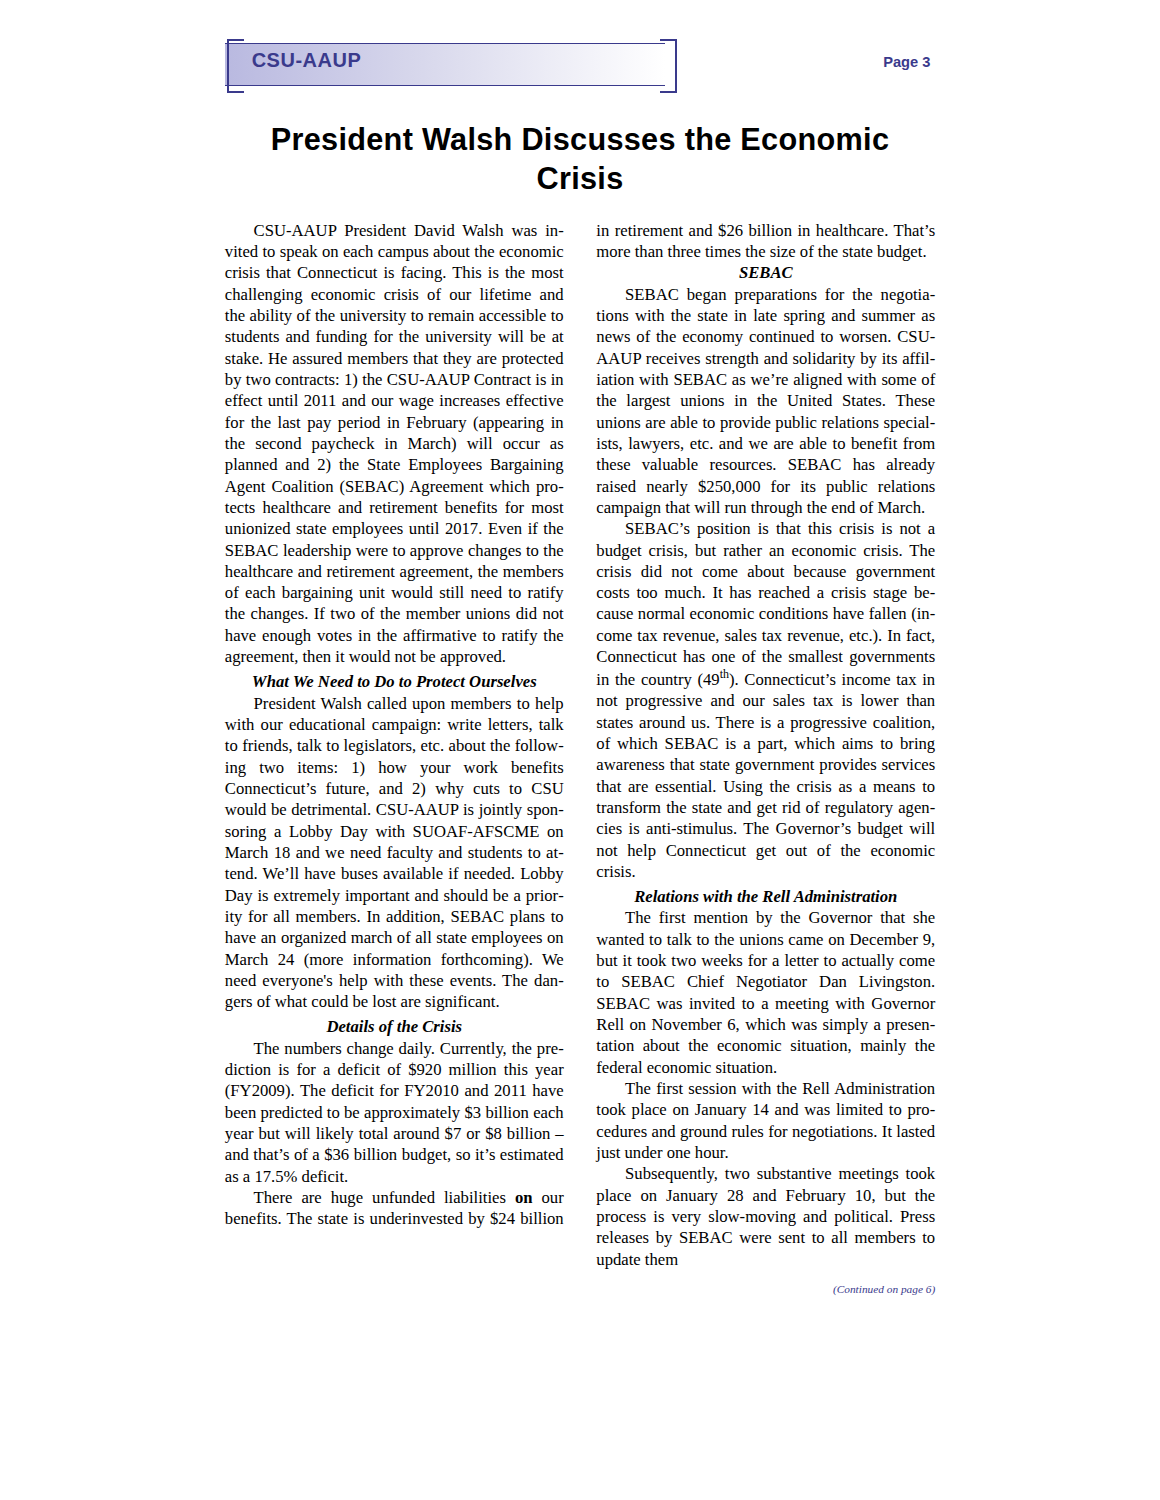CSU-AAUP
Page 3
President Walsh Discusses the Economic Crisis
CSU-AAUP President David Walsh was invited to speak on each campus about the economic crisis that Connecticut is facing. This is the most challenging economic crisis of our lifetime and the ability of the university to remain accessible to students and funding for the university will be at stake. He assured members that they are protected by two contracts: 1) the CSU-AAUP Contract is in effect until 2011 and our wage increases effective for the last pay period in February (appearing in the second paycheck in March) will occur as planned and 2) the State Employees Bargaining Agent Coalition (SEBAC) Agreement which protects healthcare and retirement benefits for most unionized state employees until 2017. Even if the SEBAC leadership were to approve changes to the healthcare and retirement agreement, the members of each bargaining unit would still need to ratify the changes. If two of the member unions did not have enough votes in the affirmative to ratify the agreement, then it would not be approved.
What We Need to Do to Protect Ourselves
President Walsh called upon members to help with our educational campaign: write letters, talk to friends, talk to legislators, etc. about the following two items: 1) how your work benefits Connecticut’s future, and 2) why cuts to CSU would be detrimental. CSU-AAUP is jointly sponsoring a Lobby Day with SUOAF-AFSCME on March 18 and we need faculty and students to attend. We’ll have buses available if needed. Lobby Day is extremely important and should be a priority for all members. In addition, SEBAC plans to have an organized march of all state employees on March 24 (more information forthcoming). We need everyone's help with these events. The dangers of what could be lost are significant.
Details of the Crisis
The numbers change daily. Currently, the prediction is for a deficit of $920 million this year (FY2009). The deficit for FY2010 and 2011 have been predicted to be approximately $3 billion each year but will likely total around $7 or $8 billion – and that’s of a $36 billion budget, so it’s estimated as a 17.5% deficit.
There are huge unfunded liabilities on our benefits. The state is underinvested by $24 billion in retirement and $26 billion in healthcare. That’s more than three times the size of the state budget.
SEBAC
SEBAC began preparations for the negotiations with the state in late spring and summer as news of the economy continued to worsen. CSU-AAUP receives strength and solidarity by its affiliation with SEBAC as we’re aligned with some of the largest unions in the United States. These unions are able to provide public relations specialists, lawyers, etc. and we are able to benefit from these valuable resources. SEBAC has already raised nearly $250,000 for its public relations campaign that will run through the end of March.
SEBAC’s position is that this crisis is not a budget crisis, but rather an economic crisis. The crisis did not come about because government costs too much. It has reached a crisis stage because normal economic conditions have fallen (income tax revenue, sales tax revenue, etc.). In fact, Connecticut has one of the smallest governments in the country (49th). Connecticut’s income tax in not progressive and our sales tax is lower than states around us. There is a progressive coalition, of which SEBAC is a part, which aims to bring awareness that state government provides services that are essential. Using the crisis as a means to transform the state and get rid of regulatory agencies is anti-stimulus. The Governor’s budget will not help Connecticut get out of the economic crisis.
Relations with the Rell Administration
The first mention by the Governor that she wanted to talk to the unions came on December 9, but it took two weeks for a letter to actually come to SEBAC Chief Negotiator Dan Livingston. SEBAC was invited to a meeting with Governor Rell on November 6, which was simply a presentation about the economic situation, mainly the federal economic situation.
The first session with the Rell Administration took place on January 14 and was limited to procedures and ground rules for negotiations. It lasted just under one hour.
Subsequently, two substantive meetings took place on January 28 and February 10, but the process is very slow-moving and political. Press releases by SEBAC were sent to all members to update them
(Continued on page 6)